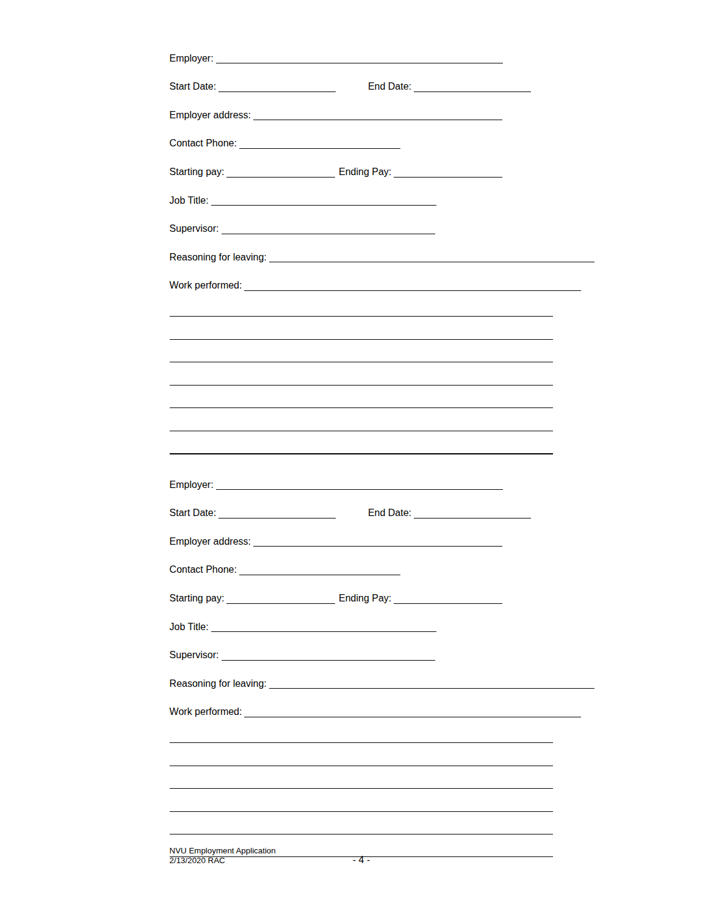Employer:
Start Date: End Date:
Employer address:
Contact Phone:
Starting pay: Ending Pay:
Job Title:
Supervisor:
Reasoning for leaving:
Work performed:
Employer:
Start Date: End Date:
Employer address:
Contact Phone:
Starting pay: Ending Pay:
Job Title:
Supervisor:
Reasoning for leaving:
Work performed:
NVU Employment Application
2/13/2020 RAC - 4 -